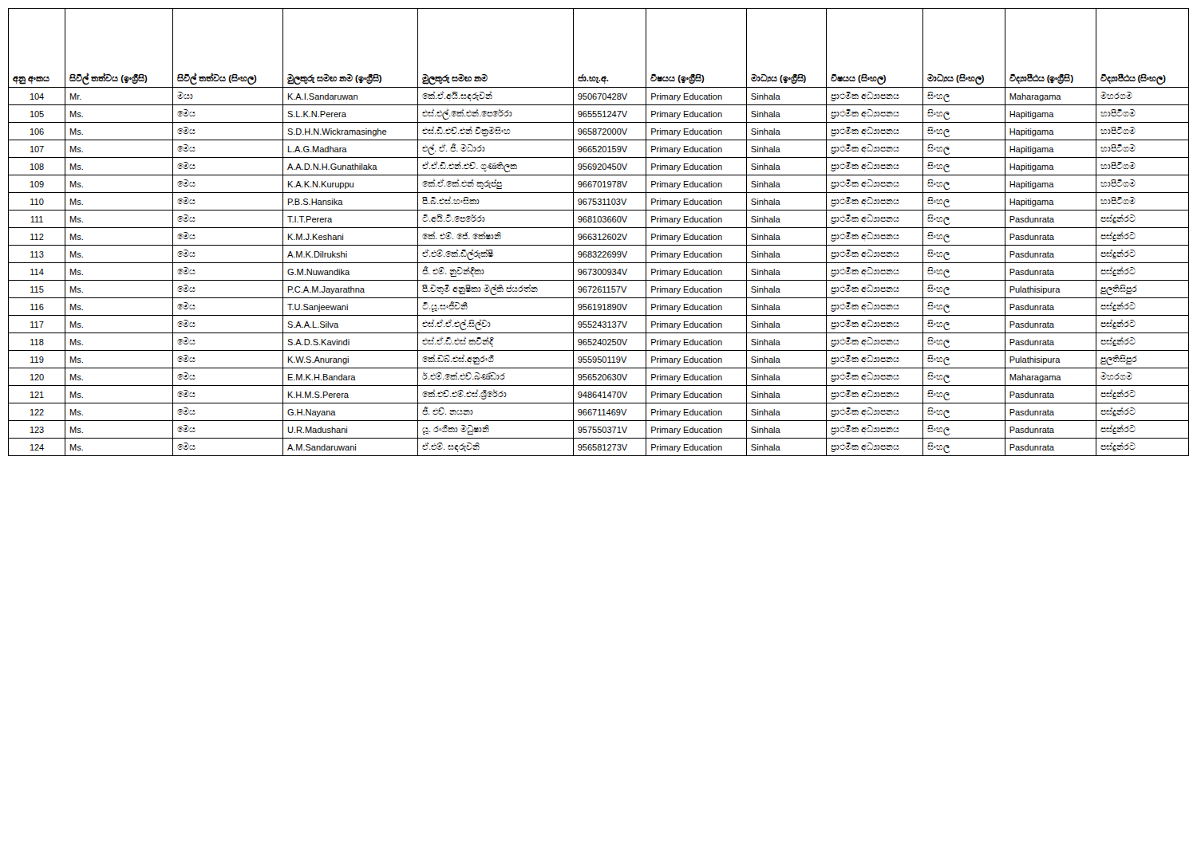| අනු අංකය | සිවිල් තත්වය (ඉංග්‍රීසි) | සිවිල් තත්වය (සිංහල) | මුලකුරු සමඟ නම (ඉංග්‍රීසි) | මුලකුරු සමඟ නම | ජා.හැ.අ. | විෂයය (ඉංග්‍රීසි) | මාධ්‍යය (ඉංග්‍රීසි) | විෂයය (සිංහල) | මාධ්‍යය (සිංහල) | විද්‍යාපීඨය (ඉංග්‍රීසි) | විද්‍යාපීඨය (සිංහල) |
| --- | --- | --- | --- | --- | --- | --- | --- | --- | --- | --- | --- |
| 104 | Mr. | මයා | K.A.I.Sandaruwan | කේ.ඒ.අයි.සඳරුවන් | 950670428V | Primary Education | Sinhala | ප්‍රාථමික අධ්‍යාපනය | සිංහල | Maharagama | මහරගම |
| 105 | Ms. | මෙය | S.L.K.N.Perera | එස්.එල්.කේ.එන්.පෙරේරා | 965551247V | Primary Education | Sinhala | ප්‍රාථමික අධ්‍යාපනය | සිංහල | Hapitigama | හාපිටිගම |
| 106 | Ms. | මෙය | S.D.H.N.Wickramasinghe | එස්.ඩී.එච්.එන් වික්‍රමසිංහ | 965872000V | Primary Education | Sinhala | ප්‍රාථමික අධ්‍යාපනය | සිංහල | Hapitigama | හාපිටිගම |
| 107 | Ms. | මෙය | L.A.G.Madhara | එල්. ඒ. ජී. මධාරා | 966520159V | Primary Education | Sinhala | ප්‍රාථමික අධ්‍යාපනය | සිංහල | Hapitigama | හාපිටිගම |
| 108 | Ms. | මෙය | A.A.D.N.H.Gunathilaka | ඒ.ඒ.ඩී.එන්.එච්. ගුණතිලක | 956920450V | Primary Education | Sinhala | ප්‍රාථමික අධ්‍යාපනය | සිංහල | Hapitigama | හාපිටිගම |
| 109 | Ms. | මෙය | K.A.K.N.Kuruppu | කේ.ඒ.කේ.එන් කුරුප්පු | 966701978V | Primary Education | Sinhala | ප්‍රාථමික අධ්‍යාපනය | සිංහල | Hapitigama | හාපිටිගම |
| 110 | Ms. | මෙය | P.B.S.Hansika | පී.බී.එස්.හංසිකා | 967531103V | Primary Education | Sinhala | ප්‍රාථමික අධ්‍යාපනය | සිංහල | Hapitigama | හාපිටිගම |
| 111 | Ms. | මෙය | T.I.T.Perera | ටී.අයි.ටී.පෙරේරා | 968103660V | Primary Education | Sinhala | ප්‍රාථමික අධ්‍යාපනය | සිංහල | Pasdunrata | පස්දුන්රට |
| 112 | Ms. | මෙය | K.M.J.Keshani | කේ. එම්. ජේ. කේෂානි | 966312602V | Primary Education | Sinhala | ප්‍රාථමික අධ්‍යාපනය | සිංහල | Pasdunrata | පස්දුන්රට |
| 113 | Ms. | මෙය | A.M.K.Dilrukshi | ඒ.එම්.කේ.ඩිල්රුක්ෂි | 968322699V | Primary Education | Sinhala | ප්‍රාථමික අධ්‍යාපනය | සිංහල | Pasdunrata | පස්දුන්රට |
| 114 | Ms. | මෙය | G.M.Nuwandika | ජී. එම්. නුවන්දිකා | 967300934V | Primary Education | Sinhala | ප්‍රාථමික අධ්‍යාපනය | සිංහල | Pasdunrata | පස්දුන්රට |
| 115 | Ms. | මෙය | P.C.A.M.Jayarathna | පී.චතුමි අනුෂිකා මල්කි ජයරත්න | 967261157V | Primary Education | Sinhala | ප්‍රාථමික අධ්‍යාපනය | සිංහල | Pulathisipura | පුලතිසිපුර |
| 116 | Ms. | මෙය | T.U.Sanjeewani | ටී.යූ.සංජීවනී | 956191890V | Primary Education | Sinhala | ප්‍රාථමික අධ්‍යාපනය | සිංහල | Pasdunrata | පස්දුන්රට |
| 117 | Ms. | මෙය | S.A.A.L.Silva | එස්.ඒ.ඒ.එල්.සිල්වා | 955243137V | Primary Education | Sinhala | ප්‍රාථමික අධ්‍යාපනය | සිංහල | Pasdunrata | පස්දුන්රට |
| 118 | Ms. | මෙය | S.A.D.S.Kavindi | එස්.ඒ.ඩී.එස් කවින්දි | 965240250V | Primary Education | Sinhala | ප්‍රාථමික අධ්‍යාපනය | සිංහල | Pasdunrata | පස්දුන්රට |
| 119 | Ms. | මෙය | K.W.S.Anurangi | කේ.ඩබ්.එස්.අනුරංගි | 955950119V | Primary Education | Sinhala | ප්‍රාථමික අධ්‍යාපනය | සිංහල | Pulathisipura | පුලතිසිපුර |
| 120 | Ms. | මෙය | E.M.K.H.Bandara | ර්.එම්.කේ.එච්.බණ්ඩාර | 956520630V | Primary Education | Sinhala | ප්‍රාථමික අධ්‍යාපනය | සිංහල | Maharagama | මහරගම |
| 121 | Ms. | මෙය | K.H.M.S.Perera | කේ.එච්.එම්.එස්.ශ්‍රී‍රේරා | 948641470V | Primary Education | Sinhala | ප්‍රාථමික අධ්‍යාපනය | සිංහල | Pasdunrata | පස්දුන්රට |
| 122 | Ms. | මෙය | G.H.Nayana | ජී. එච්. නයනා | 966711469V | Primary Education | Sinhala | ප්‍රාථමික අධ්‍යාපනය | සිංහල | Pasdunrata | පස්දුන්රට |
| 123 | Ms. | මෙය | U.R.Madushani | යූ. රංගිකා මධුෂානි | 957550371V | Primary Education | Sinhala | ප්‍රාථමික අධ්‍යාපනය | සිංහල | Pasdunrata | පස්දුන්රට |
| 124 | Ms. | මෙය | A.M.Sandaruwani | ඒ.එම්. සඳරුවනි | 956581273V | Primary Education | Sinhala | ප්‍රාථමික අධ්‍යාපනය | සිංහල | Pasdunrata | පස්දුන්රට |